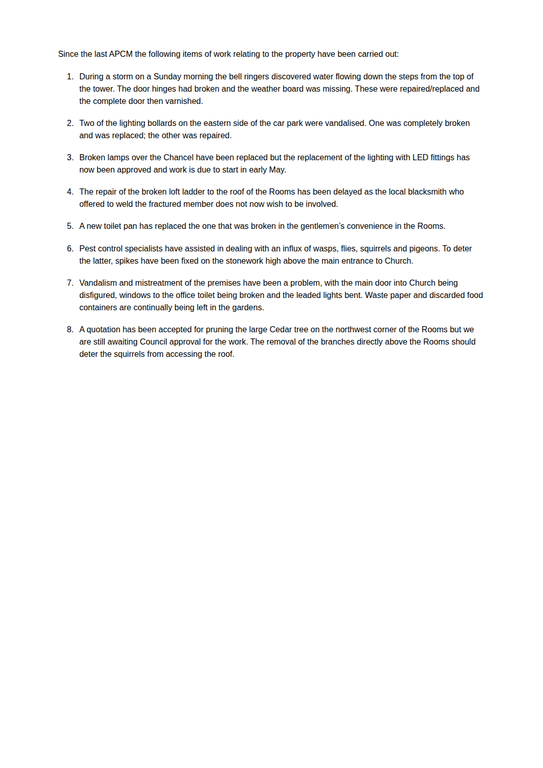Since the last APCM the following items of work relating to the property have been carried out:
During a storm on a Sunday morning the bell ringers discovered water flowing down the steps from the top of the tower. The door hinges had broken and the weather board was missing. These were repaired/replaced and the complete door then varnished.
Two of the lighting bollards on the eastern side of the car park were vandalised. One was completely broken and was replaced; the other was repaired.
Broken lamps over the Chancel have been replaced but the replacement of the lighting with LED fittings has now been approved and work is due to start in early May.
The repair of the broken loft ladder to the roof of the Rooms has been delayed as the local blacksmith who offered to weld the fractured member does not now wish to be involved.
A new toilet pan has replaced the one that was broken in the gentlemen’s convenience in the Rooms.
Pest control specialists have assisted in dealing with an influx of wasps, flies, squirrels and pigeons. To deter the latter, spikes have been fixed on the stonework high above the main entrance to Church.
Vandalism and mistreatment of the premises have been a problem, with the main door into Church being disfigured, windows to the office toilet being broken and the leaded lights bent. Waste paper and discarded food containers are continually being left in the gardens.
A quotation has been accepted for pruning the large Cedar tree on the northwest corner of the Rooms but we are still awaiting Council approval for the work. The removal of the branches directly above the Rooms should deter the squirrels from accessing the roof.